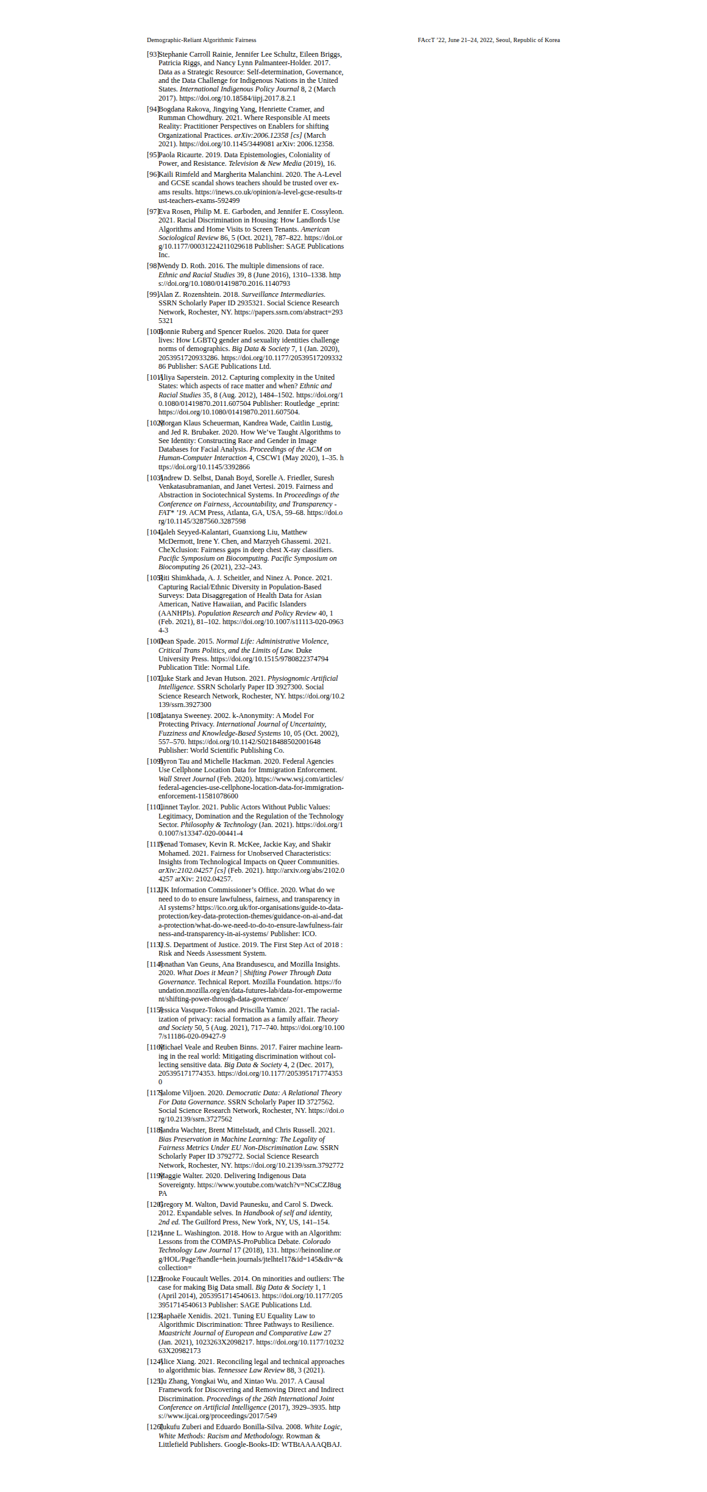Demographic-Reliant Algorithmic Fairness FAccT ’22, June 21–24, 2022, Seoul, Republic of Korea
[93] Stephanie Carroll Rainie, Jennifer Lee Schultz, Eileen Briggs, Patricia Riggs, and Nancy Lynn Palmanteer-Holder. 2017. Data as a Strategic Resource: Self-determination, Governance, and the Data Challenge for Indigenous Nations in the United States. International Indigenous Policy Journal 8, 2 (March 2017). https://doi.org/10.18584/iipj.2017.8.2.1
[94] Bogdana Rakova, Jingying Yang, Henriette Cramer, and Rumman Chowdhury. 2021. Where Responsible AI meets Reality: Practitioner Perspectives on Enablers for shifting Organizational Practices. arXiv:2006.12358 [cs] (March 2021). https://doi.org/10.1145/3449081 arXiv: 2006.12358.
[95] Paola Ricaurte. 2019. Data Epistemologies, Coloniality of Power, and Resistance. Television & New Media (2019), 16.
[96] Kaili Rimfeld and Margherita Malanchini. 2020. The A-Level and GCSE scandal shows teachers should be trusted over exams results. https://inews.co.uk/opinion/a-level-gcse-results-trust-teachers-exams-592499
[97] Eva Rosen, Philip M. E. Garboden, and Jennifer E. Cossyleon. 2021. Racial Discrimination in Housing: How Landlords Use Algorithms and Home Visits to Screen Tenants. American Sociological Review 86, 5 (Oct. 2021), 787–822. https://doi.org/10.1177/00031224211029618 Publisher: SAGE Publications Inc.
[98] Wendy D. Roth. 2016. The multiple dimensions of race. Ethnic and Racial Studies 39, 8 (June 2016), 1310–1338. https://doi.org/10.1080/01419870.2016.1140793
[99] Alan Z. Rozenshtein. 2018. Surveillance Intermediaries. SSRN Scholarly Paper ID 2935321. Social Science Research Network, Rochester, NY. https://papers.ssrn.com/abstract=2935321
[100] Bonnie Ruberg and Spencer Ruelos. 2020. Data for queer lives: How LGBTQ gender and sexuality identities challenge norms of demographics. Big Data & Society 7, 1 (Jan. 2020), 2053951720933286. https://doi.org/10.1177/2053951720933286 Publisher: SAGE Publications Ltd.
[101] Aliya Saperstein. 2012. Capturing complexity in the United States: which aspects of race matter and when? Ethnic and Racial Studies 35, 8 (Aug. 2012), 1484–1502. https://doi.org/10.1080/01419870.2011.607504 Publisher: Routledge _eprint: https://doi.org/10.1080/01419870.2011.607504.
[102] Morgan Klaus Scheuerman, Kandrea Wade, Caitlin Lustig, and Jed R. Brubaker. 2020. How We’ve Taught Algorithms to See Identity: Constructing Race and Gender in Image Databases for Facial Analysis. Proceedings of the ACM on Human-Computer Interaction 4, CSCW1 (May 2020), 1–35. https://doi.org/10.1145/3392866
[103] Andrew D. Selbst, Danah Boyd, Sorelle A. Friedler, Suresh Venkatasubramanian, and Janet Vertesi. 2019. Fairness and Abstraction in Sociotechnical Systems. In Proceedings of the Conference on Fairness, Accountability, and Transparency - FAT* ’19. ACM Press, Atlanta, GA, USA, 59–68. https://doi.org/10.1145/3287560.3287598
[104] Laleh Seyyed-Kalantari, Guanxiong Liu, Matthew McDermott, Irene Y. Chen, and Marzyeh Ghassemi. 2021. CheXclusion: Fairness gaps in deep chest X-ray classifiers. Pacific Symposium on Biocomputing. Pacific Symposium on Biocomputing 26 (2021), 232–243.
[105] Riti Shimkhada, A. J. Scheitler, and Ninez A. Ponce. 2021. Capturing Racial/Ethnic Diversity in Population-Based Surveys: Data Disaggregation of Health Data for Asian American, Native Hawaiian, and Pacific Islanders (AANHPIs). Population Research and Policy Review 40, 1 (Feb. 2021), 81–102. https://doi.org/10.1007/s11113-020-09634-3
[106] Dean Spade. 2015. Normal Life: Administrative Violence, Critical Trans Politics, and the Limits of Law. Duke University Press. https://doi.org/10.1515/9780822374794 Publication Title: Normal Life.
[107] Luke Stark and Jevan Hutson. 2021. Physiognomic Artificial Intelligence. SSRN Scholarly Paper ID 3927300. Social Science Research Network, Rochester, NY. https://doi.org/10.2139/ssrn.3927300
[108] Latanya Sweeney. 2002. k-Anonymity: A Model For Protecting Privacy. International Journal of Uncertainty, Fuzziness and Knowledge-Based Systems 10, 05 (Oct. 2002), 557–570. https://doi.org/10.1142/S0218488502001648 Publisher: World Scientific Publishing Co.
[109] Byron Tau and Michelle Hackman. 2020. Federal Agencies Use Cellphone Location Data for Immigration Enforcement. Wall Street Journal (Feb. 2020). https://www.wsj.com/articles/federal-agencies-use-cellphone-location-data-for-immigration-enforcement-11581078600
[110] Linnet Taylor. 2021. Public Actors Without Public Values: Legitimacy, Domination and the Regulation of the Technology Sector. Philosophy & Technology (Jan. 2021). https://doi.org/10.1007/s13347-020-00441-4
[111] Nenad Tomasev, Kevin R. McKee, Jackie Kay, and Shakir Mohamed. 2021. Fairness for Unobserved Characteristics: Insights from Technological Impacts on Queer Communities. arXiv:2102.04257 [cs] (Feb. 2021). http://arxiv.org/abs/2102.04257 arXiv: 2102.04257.
[112] UK Information Commissioner’s Office. 2020. What do we need to do to ensure lawfulness, fairness, and transparency in AI systems? https://ico.org.uk/for-organisations/guide-to-data-protection/key-data-protection-themes/guidance-on-ai-and-data-protection/what-do-we-need-to-do-to-ensure-lawfulness-fairness-and-transparency-in-ai-systems/ Publisher: ICO.
[113] U.S. Department of Justice. 2019. The First Step Act of 2018 : Risk and Needs Assessment System.
[114] Jonathan Van Geuns, Ana Brandusescu, and Mozilla Insights. 2020. What Does it Mean? | Shifting Power Through Data Governance. Technical Report. Mozilla Foundation. https://foundation.mozilla.org/en/data-futures-lab/data-for-empowerment/shifting-power-through-data-governance/
[115] Jessica Vasquez-Tokos and Priscilla Yamin. 2021. The racialization of privacy: racial formation as a family affair. Theory and Society 50, 5 (Aug. 2021), 717–740. https://doi.org/10.1007/s11186-020-09427-9
[116] Michael Veale and Reuben Binns. 2017. Fairer machine learning in the real world: Mitigating discrimination without collecting sensitive data. Big Data & Society 4, 2 (Dec. 2017), 205395171774353. https://doi.org/10.1177/2053951717743530
[117] Salome Viljoen. 2020. Democratic Data: A Relational Theory For Data Governance. SSRN Scholarly Paper ID 3727562. Social Science Research Network, Rochester, NY. https://doi.org/10.2139/ssrn.3727562
[118] Sandra Wachter, Brent Mittelstadt, and Chris Russell. 2021. Bias Preservation in Machine Learning: The Legality of Fairness Metrics Under EU Non-Discrimination Law. SSRN Scholarly Paper ID 3792772. Social Science Research Network, Rochester, NY. https://doi.org/10.2139/ssrn.3792772
[119] Maggie Walter. 2020. Delivering Indigenous Data Sovereignty. https://www.youtube.com/watch?v=NCsCZJ8ugPA
[120] Gregory M. Walton, David Paunesku, and Carol S. Dweck. 2012. Expandable selves. In Handbook of self and identity, 2nd ed. The Guilford Press, New York, NY, US, 141–154.
[121] Anne L. Washington. 2018. How to Argue with an Algorithm: Lessons from the COMPAS-ProPublica Debate. Colorado Technology Law Journal 17 (2018), 131. https://heinonline.org/HOL/Page?handle=hein.journals/jtelhtel17&id=145&div=&collection=
[122] Brooke Foucault Welles. 2014. On minorities and outliers: The case for making Big Data small. Big Data & Society 1, 1 (April 2014), 2053951714540613. https://doi.org/10.1177/2053951714540613 Publisher: SAGE Publications Ltd.
[123] Raphaële Xenidis. 2021. Tuning EU Equality Law to Algorithmic Discrimination: Three Pathways to Resilience. Maastricht Journal of European and Comparative Law 27 (Jan. 2021), 1023263X2098217. https://doi.org/10.1177/1023263X20982173
[124] Alice Xiang. 2021. Reconciling legal and technical approaches to algorithmic bias. Tennessee Law Review 88, 3 (2021).
[125] Lu Zhang, Yongkai Wu, and Xintao Wu. 2017. A Causal Framework for Discovering and Removing Direct and Indirect Discrimination. Proceedings of the 26th International Joint Conference on Artificial Intelligence (2017), 3929–3935. https://www.ijcai.org/proceedings/2017/549
[126] Tukufu Zuberi and Eduardo Bonilla-Silva. 2008. White Logic, White Methods: Racism and Methodology. Rowman & Littlefield Publishers. Google-Books-ID: WTBtAAAAQBAJ.